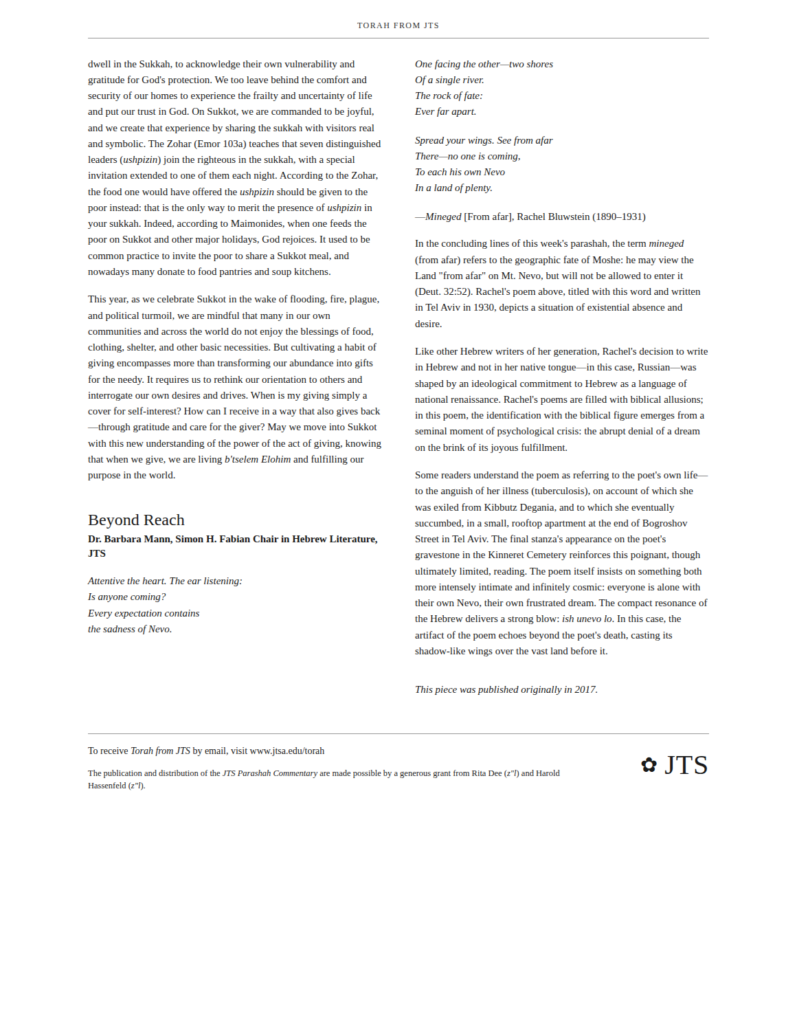Torah from JTS
dwell in the Sukkah, to acknowledge their own vulnerability and gratitude for God's protection. We too leave behind the comfort and security of our homes to experience the frailty and uncertainty of life and put our trust in God. On Sukkot, we are commanded to be joyful, and we create that experience by sharing the sukkah with visitors real and symbolic. The Zohar (Emor 103a) teaches that seven distinguished leaders (ushpizin) join the righteous in the sukkah, with a special invitation extended to one of them each night. According to the Zohar, the food one would have offered the ushpizin should be given to the poor instead: that is the only way to merit the presence of ushpizin in your sukkah. Indeed, according to Maimonides, when one feeds the poor on Sukkot and other major holidays, God rejoices. It used to be common practice to invite the poor to share a Sukkot meal, and nowadays many donate to food pantries and soup kitchens.
This year, as we celebrate Sukkot in the wake of flooding, fire, plague, and political turmoil, we are mindful that many in our own communities and across the world do not enjoy the blessings of food, clothing, shelter, and other basic necessities. But cultivating a habit of giving encompasses more than transforming our abundance into gifts for the needy. It requires us to rethink our orientation to others and interrogate our own desires and drives. When is my giving simply a cover for self-interest? How can I receive in a way that also gives back—through gratitude and care for the giver? May we move into Sukkot with this new understanding of the power of the act of giving, knowing that when we give, we are living b'tselem Elohim and fulfilling our purpose in the world.
Beyond Reach
Dr. Barbara Mann, Simon H. Fabian Chair in Hebrew Literature, JTS
Attentive the heart. The ear listening:
Is anyone coming?
Every expectation contains
the sadness of Nevo.
One facing the other—two shores
Of a single river.
The rock of fate:
Ever far apart.
Spread your wings. See from afar
There—no one is coming,
To each his own Nevo
In a land of plenty.
—Mineged [From afar], Rachel Bluwstein (1890–1931)
In the concluding lines of this week's parashah, the term mineged (from afar) refers to the geographic fate of Moshe: he may view the Land "from afar" on Mt. Nevo, but will not be allowed to enter it (Deut. 32:52). Rachel's poem above, titled with this word and written in Tel Aviv in 1930, depicts a situation of existential absence and desire.
Like other Hebrew writers of her generation, Rachel's decision to write in Hebrew and not in her native tongue—in this case, Russian—was shaped by an ideological commitment to Hebrew as a language of national renaissance. Rachel's poems are filled with biblical allusions; in this poem, the identification with the biblical figure emerges from a seminal moment of psychological crisis: the abrupt denial of a dream on the brink of its joyous fulfillment.
Some readers understand the poem as referring to the poet's own life—to the anguish of her illness (tuberculosis), on account of which she was exiled from Kibbutz Degania, and to which she eventually succumbed, in a small, rooftop apartment at the end of Bogroshov Street in Tel Aviv. The final stanza's appearance on the poet's gravestone in the Kinneret Cemetery reinforces this poignant, though ultimately limited, reading. The poem itself insists on something both more intensely intimate and infinitely cosmic: everyone is alone with their own Nevo, their own frustrated dream. The compact resonance of the Hebrew delivers a strong blow: ish unevo lo. In this case, the artifact of the poem echoes beyond the poet's death, casting its shadow-like wings over the vast land before it.
This piece was published originally in 2017.
To receive Torah from JTS by email, visit www.jtsa.edu/torah
The publication and distribution of the JTS Parashah Commentary are made possible by a generous grant from Rita Dee (z"l) and Harold Hassenfeld (z"l).
✿ JTS